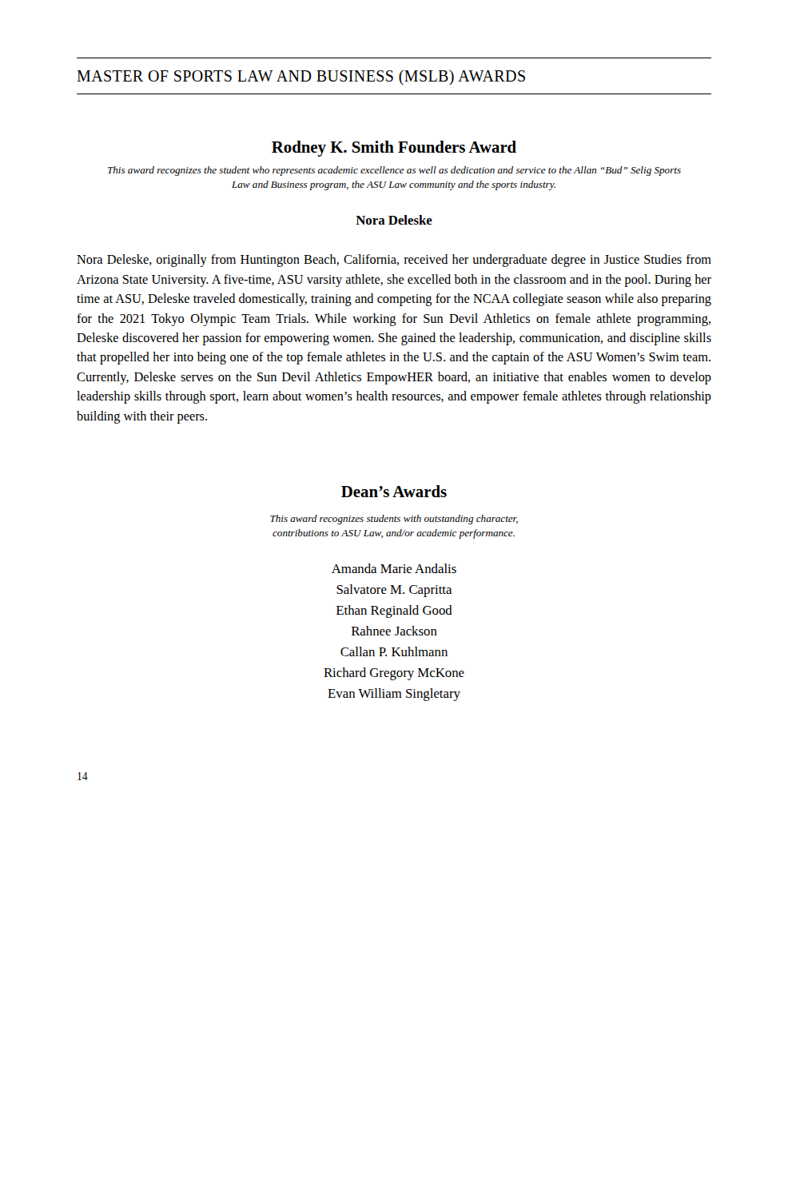MASTER OF SPORTS LAW AND BUSINESS (MSLB) AWARDS
Rodney K. Smith Founders Award
This award recognizes the student who represents academic excellence as well as dedication and service to the Allan “Bud” Selig Sports Law and Business program, the ASU Law community and the sports industry.
Nora Deleske
Nora Deleske, originally from Huntington Beach, California, received her undergraduate degree in Justice Studies from Arizona State University. A five-time, ASU varsity athlete, she excelled both in the classroom and in the pool. During her time at ASU, Deleske traveled domestically, training and competing for the NCAA collegiate season while also preparing for the 2021 Tokyo Olympic Team Trials. While working for Sun Devil Athletics on female athlete programming, Deleske discovered her passion for empowering women. She gained the leadership, communication, and discipline skills that propelled her into being one of the top female athletes in the U.S. and the captain of the ASU Women’s Swim team. Currently, Deleske serves on the Sun Devil Athletics EmpowHER board, an initiative that enables women to develop leadership skills through sport, learn about women’s health resources, and empower female athletes through relationship building with their peers.
Dean’s Awards
This award recognizes students with outstanding character,
contributions to ASU Law, and/or academic performance.
Amanda Marie Andalis
Salvatore M. Capritta
Ethan Reginald Good
Rahnee Jackson
Callan P. Kuhlmann
Richard Gregory McKone
Evan William Singletary
14